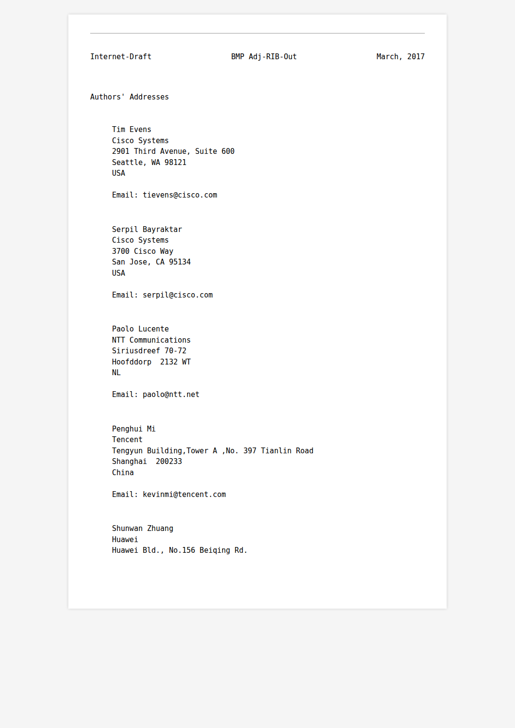Internet-Draft BMP Adj-RIB-Out March, 2017
Authors' Addresses
Tim Evens Cisco Systems 2901 Third Avenue, Suite 600 Seattle, WA 98121 USA
Email: tievens@cisco.com
Serpil Bayraktar Cisco Systems 3700 Cisco Way San Jose, CA 95134 USA
Email: serpil@cisco.com
Paolo Lucente NTT Communications Siriusdreef 70-72 Hoofddorp 2132 WT NL
Email: paolo@ntt.net
Penghui Mi Tencent Tengyun Building,Tower A ,No. 397 Tianlin Road Shanghai 200233 China
Email: kevinmi@tencent.com
Shunwan Zhuang Huawei Huawei Bld., No.156 Beiqing Rd.